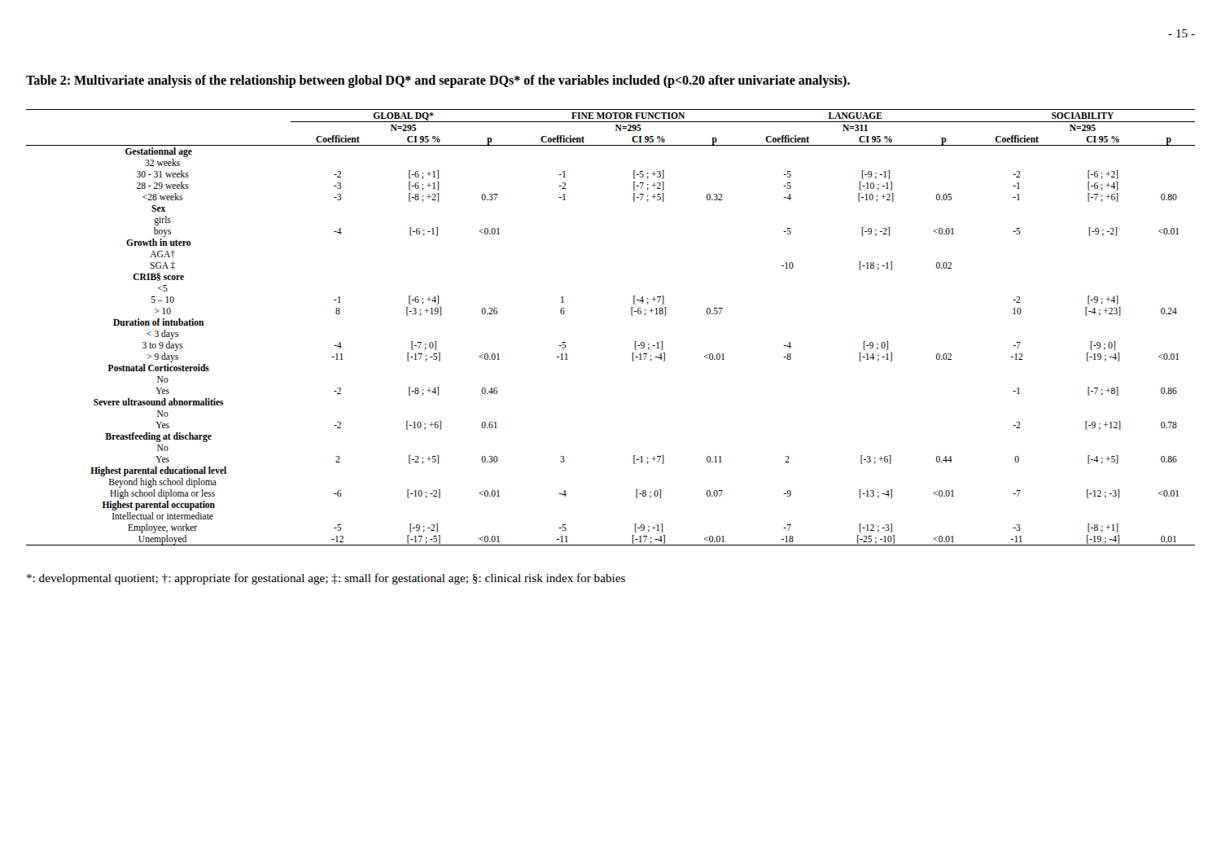- 15 -
Table 2: Multivariate analysis of the relationship between global DQ* and separate DQs* of the variables included (p<0.20 after univariate analysis).
| | GLOBAL DQ* | FINE MOTOR FUNCTION | LANGUAGE | SOCIABILITY |
| --- | --- | --- | --- | --- |
| | N=295 | N=295 | N=311 | N=295 |
| | Coefficient | CI 95 % | p | Coefficient | CI 95 % | p | Coefficient | CI 95 % | p | Coefficient | CI 95 % | p |
| Gestationnal age | | | | | | | | | | | | |
| 32 weeks | | | | | | | | | | | | |
| 30 - 31 weeks | -2 | [-6 ; +1] | | -1 | [-5 ; +3] | | -5 | [-9 ; -1] | | -2 | [-6 ; +2] | |
| 28 - 29 weeks | -3 | [-6 ; +1] | | -2 | [-7 ; +2] | | -5 | [-10 ; -1] | | -1 | [-6 ; +4] | |
| <28 weeks | -3 | [-8 ; +2] | 0.37 | -1 | [-7 ; +5] | 0.32 | -4 | [-10 ; +2] | 0.05 | -1 | [-7 ; +6] | 0.80 |
| Sex | | | | | | | | | | | | |
| girls | | | | | | | | | | | | |
| boys | -4 | [-6 ; -1] | <0.01 | | | | -5 | [-9 ; -2] | <0.01 | -5 | [-9 ; -2] | <0.01 |
| Growth in utero | | | | | | | | | | | | |
| AGA† | | | | | | | | | | | | |
| SGA ‡ | | | | | | | -10 | [-18 ; -1] | 0.02 | | | |
| CRIB§ score | | | | | | | | | | | | |
| <5 | | | | | | | | | | | | |
| 5 – 10 | -1 | [-6 ; +4] | | 1 | [-4 ; +7] | | | | | -2 | [-9 ; +4] | |
| > 10 | 8 | [-3 ; +19] | 0.26 | 6 | [-6 ; +18] | 0.57 | | | | 10 | [-4 ; +23] | 0.24 |
| Duration of intubation | | | | | | | | | | | | |
| < 3 days | | | | | | | | | | | | |
| 3 to 9 days | -4 | [-7 ; 0] | | -5 | [-9 ; -1] | | -4 | [-9 ; 0] | | -7 | [-9 ; 0] | |
| > 9 days | -11 | [-17 ; -5] | <0.01 | -11 | [-17 ; -4] | <0.01 | -8 | [-14 ; -1] | 0.02 | -12 | [-19 ; -4] | <0.01 |
| Postnatal Corticosteroids | | | | | | | | | | | | |
| No | | | | | | | | | | | | |
| Yes | -2 | [-8 ; +4] | 0.46 | | | | | | | -1 | [-7 ; +8] | 0.86 |
| Severe ultrasound abnormalities | | | | | | | | | | | | |
| No | | | | | | | | | | | | |
| Yes | -2 | [-10 ; +6] | 0.61 | | | | | | | -2 | [-9 ; +12] | 0.78 |
| Breastfeeding at discharge | | | | | | | | | | | | |
| No | | | | | | | | | | | | |
| Yes | 2 | [-2 ; +5] | 0.30 | 3 | [-1 ; +7] | 0.11 | 2 | [-3 ; +6] | 0.44 | 0 | [-4 ; +5] | 0.86 |
| Highest parental educational level | | | | | | | | | | | | |
| Beyond high school diploma | | | | | | | | | | | | |
| High school diploma or less | -6 | [-10 ; -2] | <0.01 | -4 | [-8 ; 0] | 0.07 | -9 | [-13 ; -4] | <0.01 | -7 | [-12 ; -3] | <0.01 |
| Highest parental occupation | | | | | | | | | | | | |
| Intellectual or intermediate | | | | | | | | | | | | |
| Employee, worker | -5 | [-9 ; -2] | | -5 | [-9 ; -1] | | -7 | [-12 ; -3] | | -3 | [-8 ; +1] | |
| Unemployed | -12 | [-17 ; -5] | <0.01 | -11 | [-17 ; -4] | <0.01 | -18 | [-25 ; -10] | <0.01 | -11 | [-19 ; -4] | 0.01 |
*: developmental quotient; †: appropriate for gestational age; ‡: small for gestational age; §: clinical risk index for babies